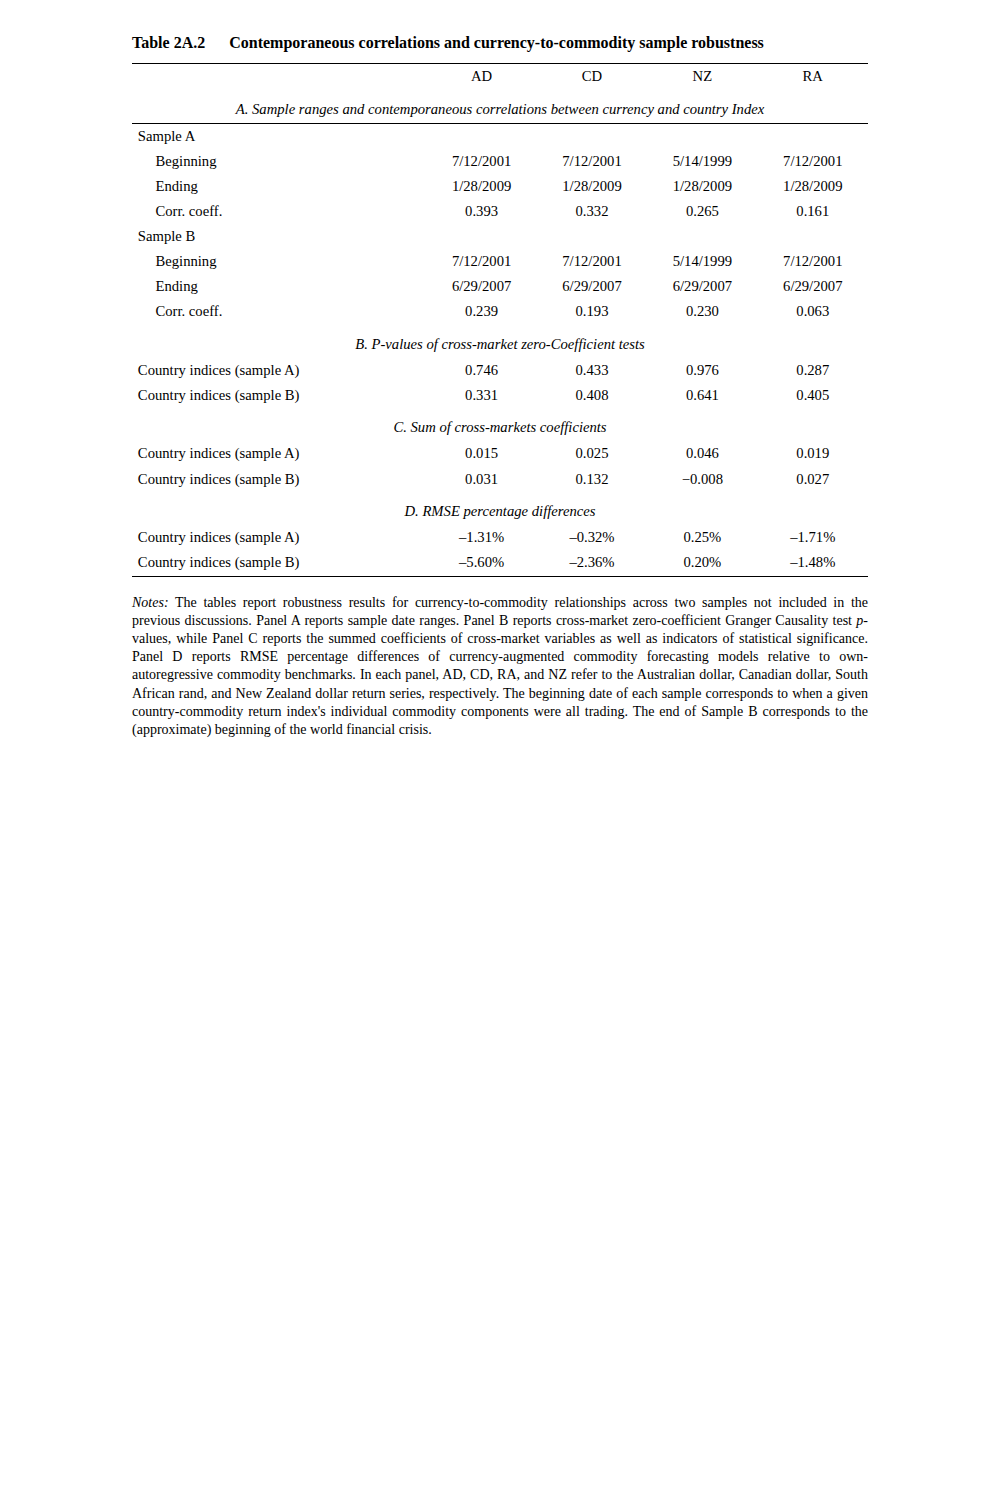Table 2A.2 Contemporaneous correlations and currency-to-commodity sample robustness
| | AD | CD | NZ | RA |
| --- | --- | --- | --- | --- |
| A. Sample ranges and contemporaneous correlations between currency and country Index |
| Sample A | | | | |
| Beginning | 7/12/2001 | 7/12/2001 | 5/14/1999 | 7/12/2001 |
| Ending | 1/28/2009 | 1/28/2009 | 1/28/2009 | 1/28/2009 |
| Corr. coeff. | 0.393 | 0.332 | 0.265 | 0.161 |
| Sample B | | | | |
| Beginning | 7/12/2001 | 7/12/2001 | 5/14/1999 | 7/12/2001 |
| Ending | 6/29/2007 | 6/29/2007 | 6/29/2007 | 6/29/2007 |
| Corr. coeff. | 0.239 | 0.193 | 0.230 | 0.063 |
| B. P-values of cross-market zero-Coefficient tests |
| Country indices (sample A) | 0.746 | 0.433 | 0.976 | 0.287 |
| Country indices (sample B) | 0.331 | 0.408 | 0.641 | 0.405 |
| C. Sum of cross-markets coefficients |
| Country indices (sample A) | 0.015 | 0.025 | 0.046 | 0.019 |
| Country indices (sample B) | 0.031 | 0.132 | −0.008 | 0.027 |
| D. RMSE percentage differences |
| Country indices (sample A) | –1.31% | –0.32% | 0.25% | –1.71% |
| Country indices (sample B) | –5.60% | –2.36% | 0.20% | –1.48% |
Notes: The tables report robustness results for currency-to-commodity relationships across two samples not included in the previous discussions. Panel A reports sample date ranges. Panel B reports cross-market zero-coefficient Granger Causality test p-values, while Panel C reports the summed coefficients of cross-market variables as well as indicators of statistical significance. Panel D reports RMSE percentage differences of currency-augmented commodity forecasting models relative to own-autoregressive commodity benchmarks. In each panel, AD, CD, RA, and NZ refer to the Australian dollar, Canadian dollar, South African rand, and New Zealand dollar return series, respectively. The beginning date of each sample corresponds to when a given country-commodity return index's individual commodity components were all trading. The end of Sample B corresponds to the (approximate) beginning of the world financial crisis.